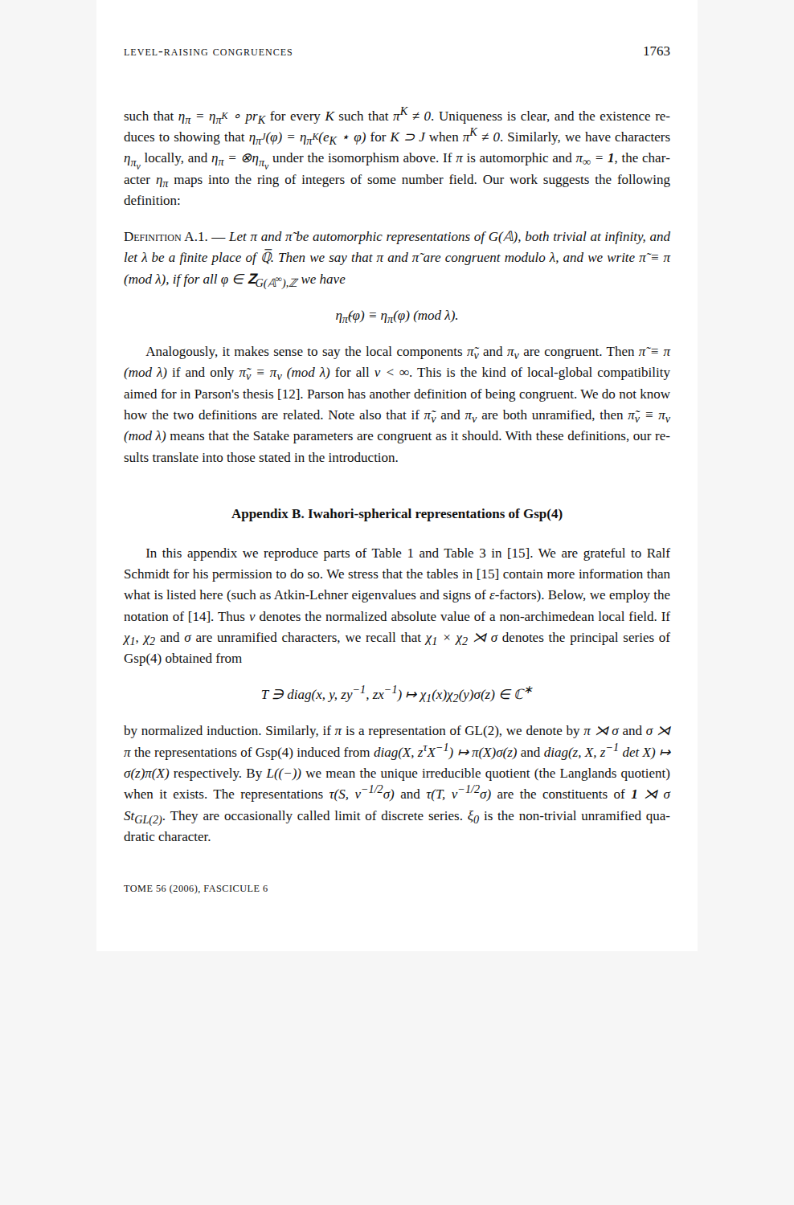level-raising congruences 1763
such that ηπ = ηπK ∘ prK for every K such that πK ≠ 0. Uniqueness is clear, and the existence reduces to showing that ηπJ(φ) = ηπK(eK ⋆ φ) for K ⊃ J when πK ≠ 0. Similarly, we have characters ηπv locally, and ηπ = ⊗ηπv under the isomorphism above. If π is automorphic and π∞ = 1, the character ηπ maps into the ring of integers of some number field. Our work suggests the following definition:
Definition A.1. — Let π and π̃ be automorphic representations of G(𝔸), both trivial at infinity, and let λ be a finite place of ℚ̅. Then we say that π and π̃ are congruent modulo λ, and we write π̃ ≡ π (mod λ), if for all φ ∈ 𝐙G(𝔸∞),ℤ we have
ηπ̃(φ) ≡ ηπ(φ) (mod λ).
Analogously, it makes sense to say the local components π̃v and πv are congruent. Then π̃ ≡ π (mod λ) if and only π̃v ≡ πv (mod λ) for all v < ∞. This is the kind of local-global compatibility aimed for in Parson's thesis [12]. Parson has another definition of being congruent. We do not know how the two definitions are related. Note also that if π̃v and πv are both unramified, then π̃v ≡ πv (mod λ) means that the Satake parameters are congruent as it should. With these definitions, our results translate into those stated in the introduction.
Appendix B. Iwahori-spherical representations of Gsp(4)
In this appendix we reproduce parts of Table 1 and Table 3 in [15]. We are grateful to Ralf Schmidt for his permission to do so. We stress that the tables in [15] contain more information than what is listed here (such as Atkin-Lehner eigenvalues and signs of ε-factors). Below, we employ the notation of [14]. Thus ν denotes the normalized absolute value of a non-archimedean local field. If χ1, χ2 and σ are unramified characters, we recall that χ1 × χ2 ⋊ σ denotes the principal series of Gsp(4) obtained from
T ∋ diag(x, y, zy−1, zx−1) ↦ χ1(x)χ2(y)σ(z) ∈ ℂ∗
by normalized induction. Similarly, if π is a representation of GL(2), we denote by π ⋊ σ and σ ⋊ π the representations of Gsp(4) induced from diag(X, zτX−1) ↦ π(X)σ(z) and diag(z, X, z−1 det X) ↦ σ(z)π(X) respectively. By L((−)) we mean the unique irreducible quotient (the Langlands quotient) when it exists. The representations τ(S, ν−1/2σ) and τ(T, ν−1/2σ) are the constituents of 1 ⋊ σ StGL(2). They are occasionally called limit of discrete series. ξ0 is the non-trivial unramified quadratic character.
TOME 56 (2006), FASCICULE 6